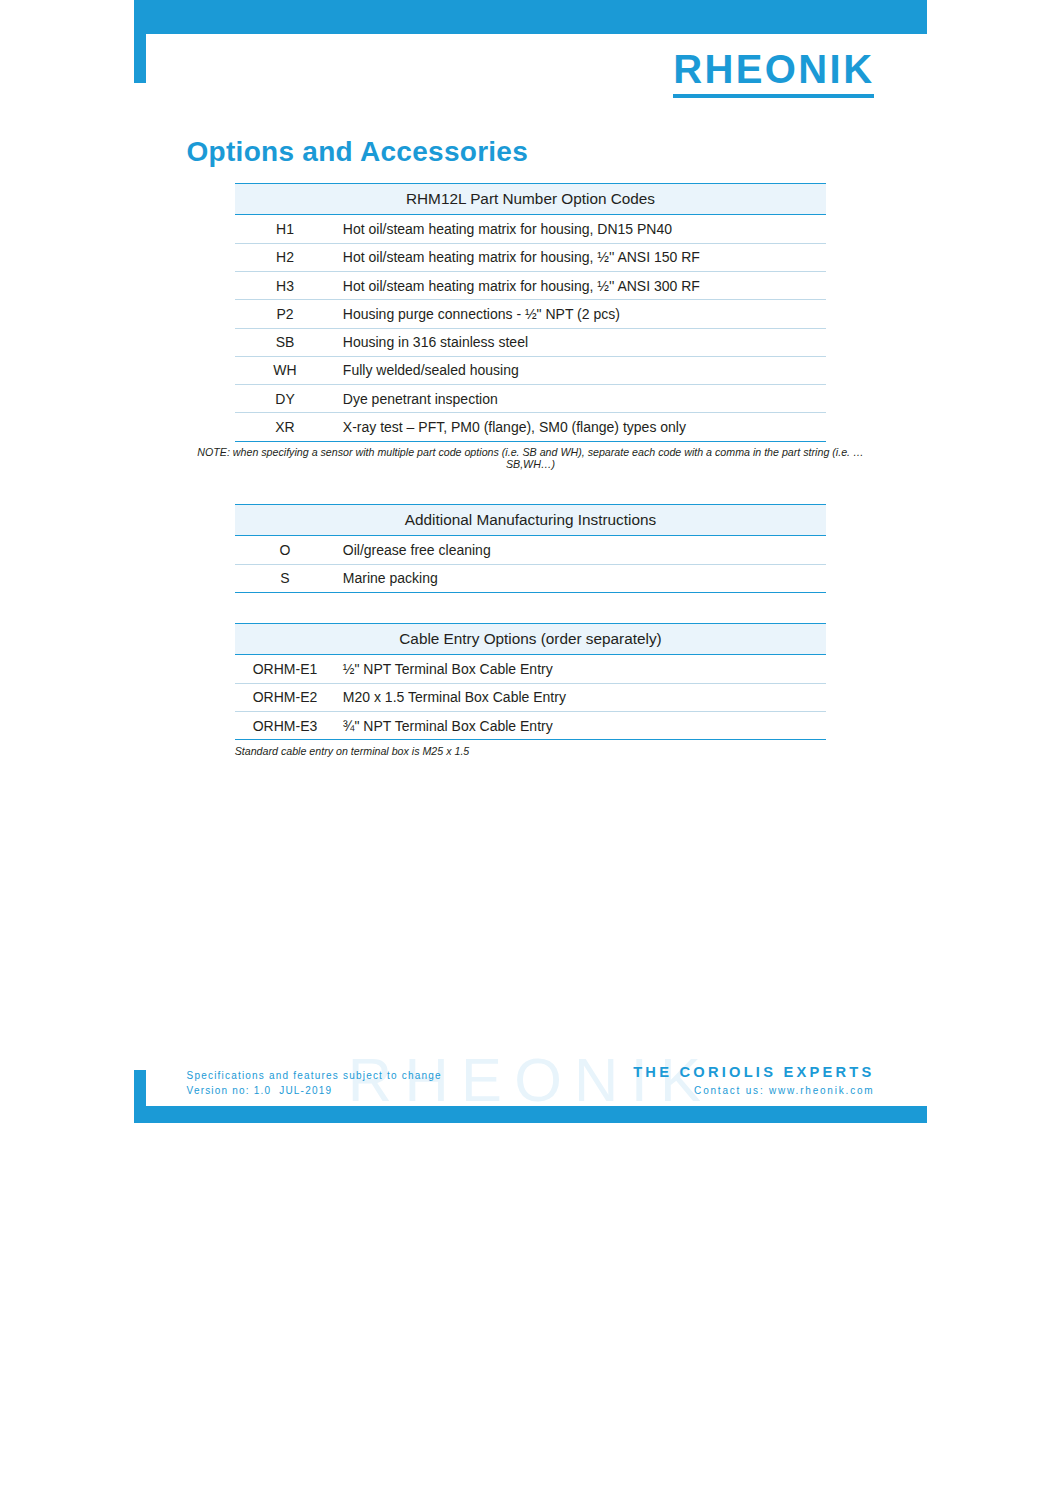RHEONIK
Options and Accessories
RHM12L Part Number Option Codes
| H1 | Hot oil/steam heating matrix for housing, DN15 PN40 |
| H2 | Hot oil/steam heating matrix for housing, ½'' ANSI 150 RF |
| H3 | Hot oil/steam heating matrix for housing, ½'' ANSI 300 RF |
| P2 | Housing purge connections - ½" NPT (2 pcs) |
| SB | Housing in 316 stainless steel |
| WH | Fully welded/sealed housing |
| DY | Dye penetrant inspection |
| XR | X-ray test – PFT, PM0 (flange), SM0 (flange) types only |
NOTE: when specifying a sensor with multiple part code options (i.e. SB and WH), separate each code with a comma in the part string (i.e. …SB,WH…)
Additional Manufacturing Instructions
| O | Oil/grease free cleaning |
| S | Marine packing |
Cable Entry Options (order separately)
| ORHM-E1 | ½" NPT Terminal Box Cable Entry |
| ORHM-E2 | M20 x 1.5 Terminal Box Cable Entry |
| ORHM-E3 | ¾" NPT Terminal Box Cable Entry |
Standard cable entry on terminal box is M25 x 1.5
RHEONIK
Specifications and features subject to change
Version no: 1.0 JUL-2019
THE CORIOLIS EXPERTS
Contact us: www.rheonik.com